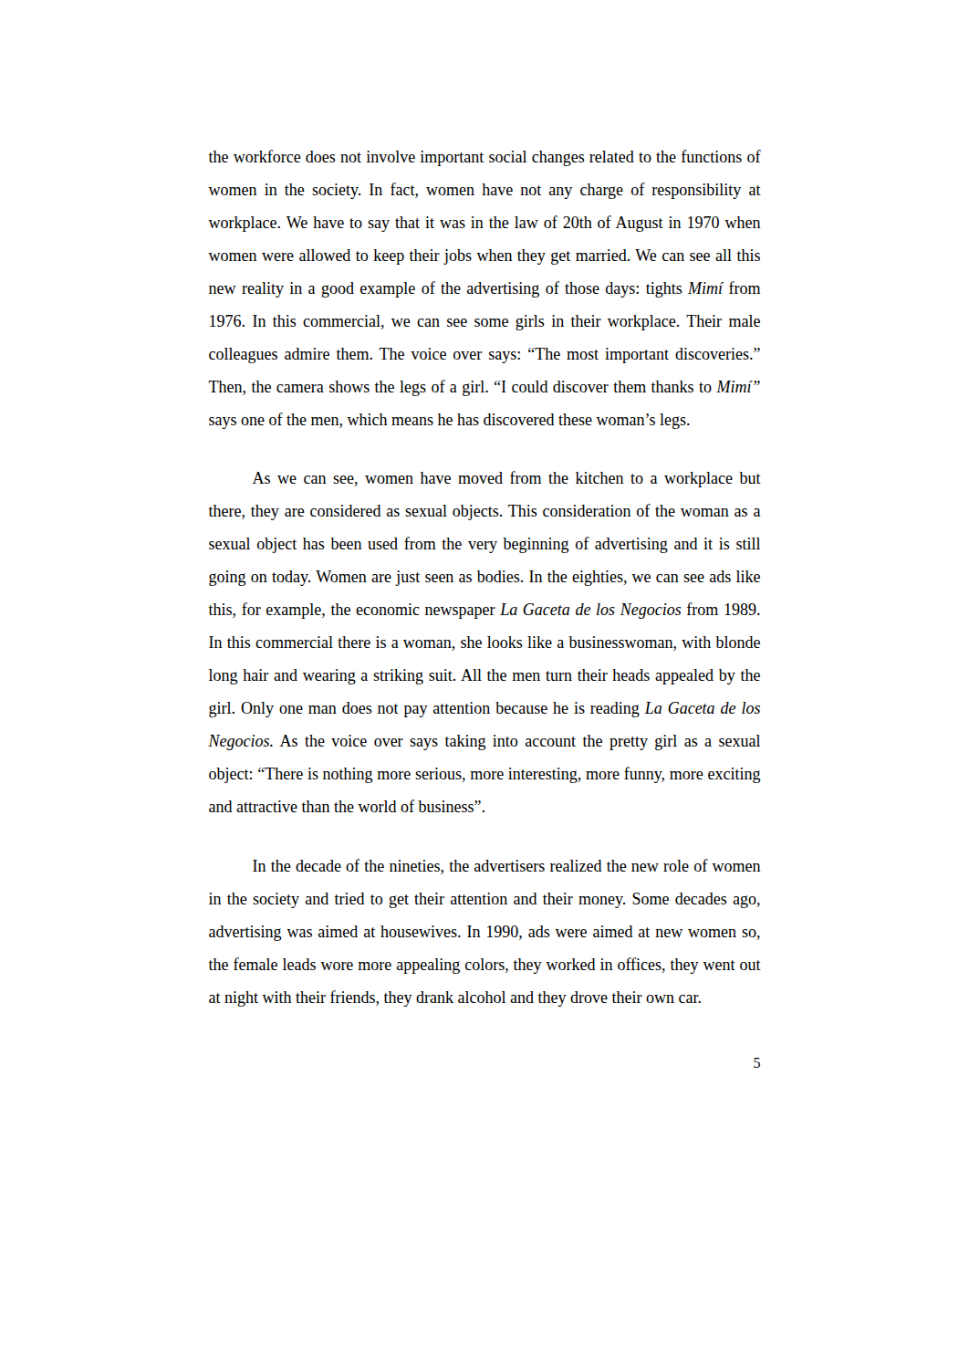the workforce does not involve important social changes related to the functions of women in the society. In fact, women have not any charge of responsibility at workplace. We have to say that it was in the law of 20th of August in 1970 when women were allowed to keep their jobs when they get married. We can see all this new reality in a good example of the advertising of those days: tights Mimí from 1976. In this commercial, we can see some girls in their workplace. Their male colleagues admire them. The voice over says: “The most important discoveries.” Then, the camera shows the legs of a girl. “I could discover them thanks to Mimí” says one of the men, which means he has discovered these woman’s legs.
As we can see, women have moved from the kitchen to a workplace but there, they are considered as sexual objects. This consideration of the woman as a sexual object has been used from the very beginning of advertising and it is still going on today. Women are just seen as bodies. In the eighties, we can see ads like this, for example, the economic newspaper La Gaceta de los Negocios from 1989. In this commercial there is a woman, she looks like a businesswoman, with blonde long hair and wearing a striking suit. All the men turn their heads appealed by the girl. Only one man does not pay attention because he is reading La Gaceta de los Negocios. As the voice over says taking into account the pretty girl as a sexual object: “There is nothing more serious, more interesting, more funny, more exciting and attractive than the world of business”.
In the decade of the nineties, the advertisers realized the new role of women in the society and tried to get their attention and their money. Some decades ago, advertising was aimed at housewives. In 1990, ads were aimed at new women so, the female leads wore more appealing colors, they worked in offices, they went out at night with their friends, they drank alcohol and they drove their own car.
5